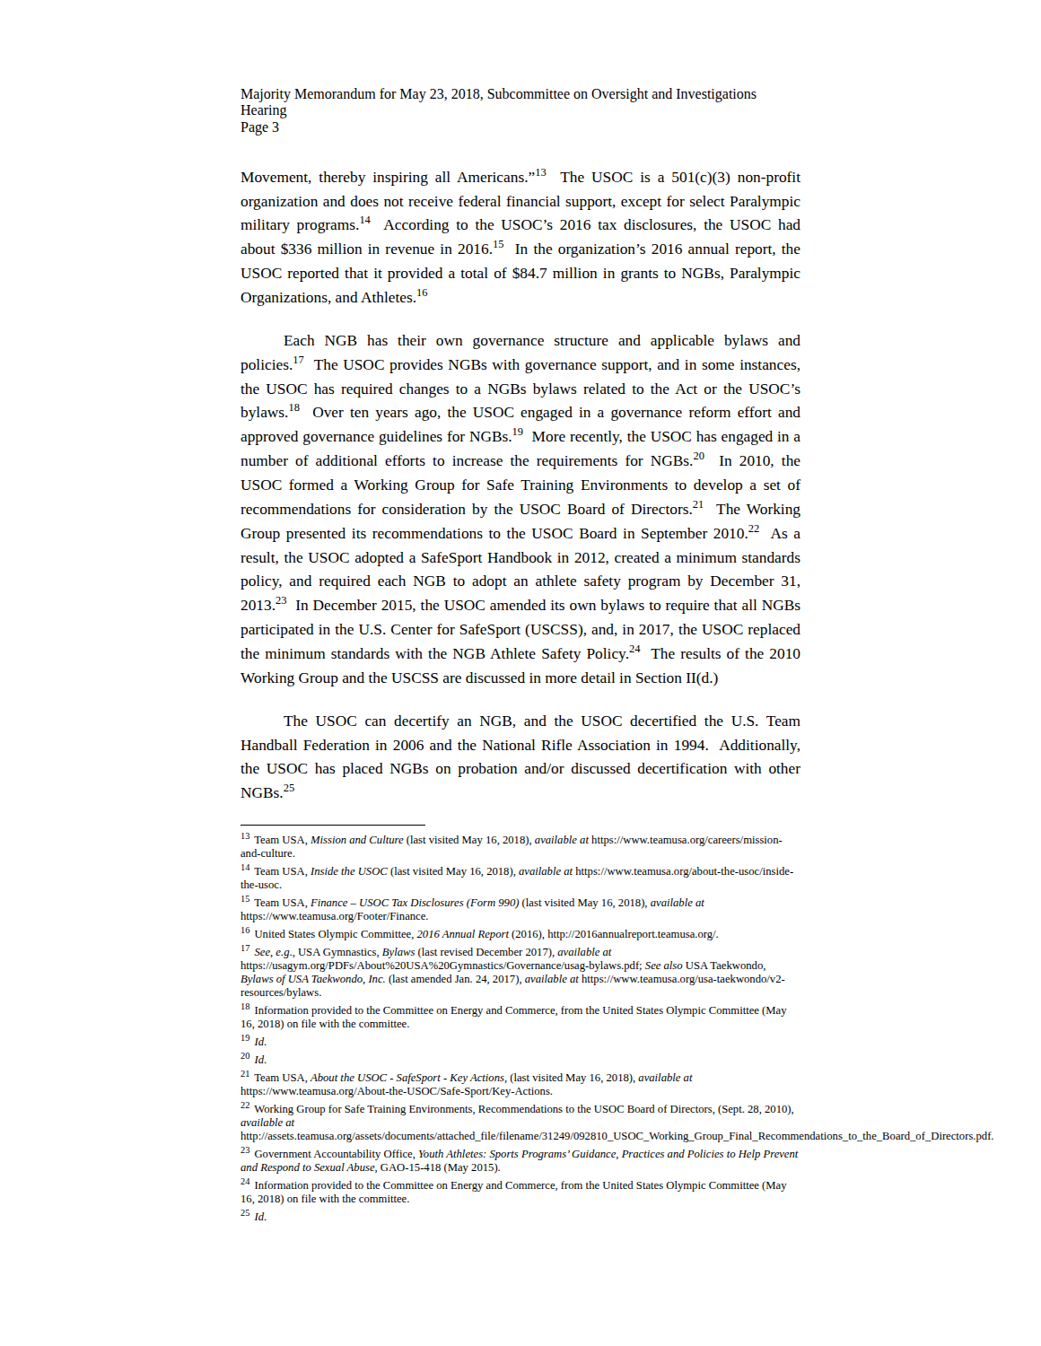Majority Memorandum for May 23, 2018, Subcommittee on Oversight and Investigations Hearing
Page 3
Movement, thereby inspiring all Americans.”13 The USOC is a 501(c)(3) non-profit organization and does not receive federal financial support, except for select Paralympic military programs.14 According to the USOC’s 2016 tax disclosures, the USOC had about $336 million in revenue in 2016.15 In the organization’s 2016 annual report, the USOC reported that it provided a total of $84.7 million in grants to NGBs, Paralympic Organizations, and Athletes.16
Each NGB has their own governance structure and applicable bylaws and policies.17 The USOC provides NGBs with governance support, and in some instances, the USOC has required changes to a NGBs bylaws related to the Act or the USOC’s bylaws.18 Over ten years ago, the USOC engaged in a governance reform effort and approved governance guidelines for NGBs.19 More recently, the USOC has engaged in a number of additional efforts to increase the requirements for NGBs.20 In 2010, the USOC formed a Working Group for Safe Training Environments to develop a set of recommendations for consideration by the USOC Board of Directors.21 The Working Group presented its recommendations to the USOC Board in September 2010.22 As a result, the USOC adopted a SafeSport Handbook in 2012, created a minimum standards policy, and required each NGB to adopt an athlete safety program by December 31, 2013.23 In December 2015, the USOC amended its own bylaws to require that all NGBs participated in the U.S. Center for SafeSport (USCSS), and, in 2017, the USOC replaced the minimum standards with the NGB Athlete Safety Policy.24 The results of the 2010 Working Group and the USCSS are discussed in more detail in Section II(d.)
The USOC can decertify an NGB, and the USOC decertified the U.S. Team Handball Federation in 2006 and the National Rifle Association in 1994. Additionally, the USOC has placed NGBs on probation and/or discussed decertification with other NGBs.25
13 Team USA, Mission and Culture (last visited May 16, 2018), available at https://www.teamusa.org/careers/mission-and-culture.
14 Team USA, Inside the USOC (last visited May 16, 2018), available at https://www.teamusa.org/about-the-usoc/inside-the-usoc.
15 Team USA, Finance – USOC Tax Disclosures (Form 990) (last visited May 16, 2018), available at https://www.teamusa.org/Footer/Finance.
16 United States Olympic Committee, 2016 Annual Report (2016), http://2016annualreport.teamusa.org/.
17 See, e.g., USA Gymnastics, Bylaws (last revised December 2017), available at https://usagym.org/PDFs/About%20USA%20Gymnastics/Governance/usag-bylaws.pdf; See also USA Taekwondo, Bylaws of USA Taekwondo, Inc. (last amended Jan. 24, 2017), available at https://www.teamusa.org/usa-taekwondo/v2-resources/bylaws.
18 Information provided to the Committee on Energy and Commerce, from the United States Olympic Committee (May 16, 2018) on file with the committee.
19 Id.
20 Id.
21 Team USA, About the USOC - SafeSport - Key Actions, (last visited May 16, 2018), available at https://www.teamusa.org/About-the-USOC/Safe-Sport/Key-Actions.
22 Working Group for Safe Training Environments, Recommendations to the USOC Board of Directors, (Sept. 28, 2010), available at http://assets.teamusa.org/assets/documents/attached_file/filename/31249/092810_USOC_Working_Group_Final_Recommendations_to_the_Board_of_Directors.pdf.
23 Government Accountability Office, Youth Athletes: Sports Programs’ Guidance, Practices and Policies to Help Prevent and Respond to Sexual Abuse, GAO-15-418 (May 2015).
24 Information provided to the Committee on Energy and Commerce, from the United States Olympic Committee (May 16, 2018) on file with the committee.
25 Id.